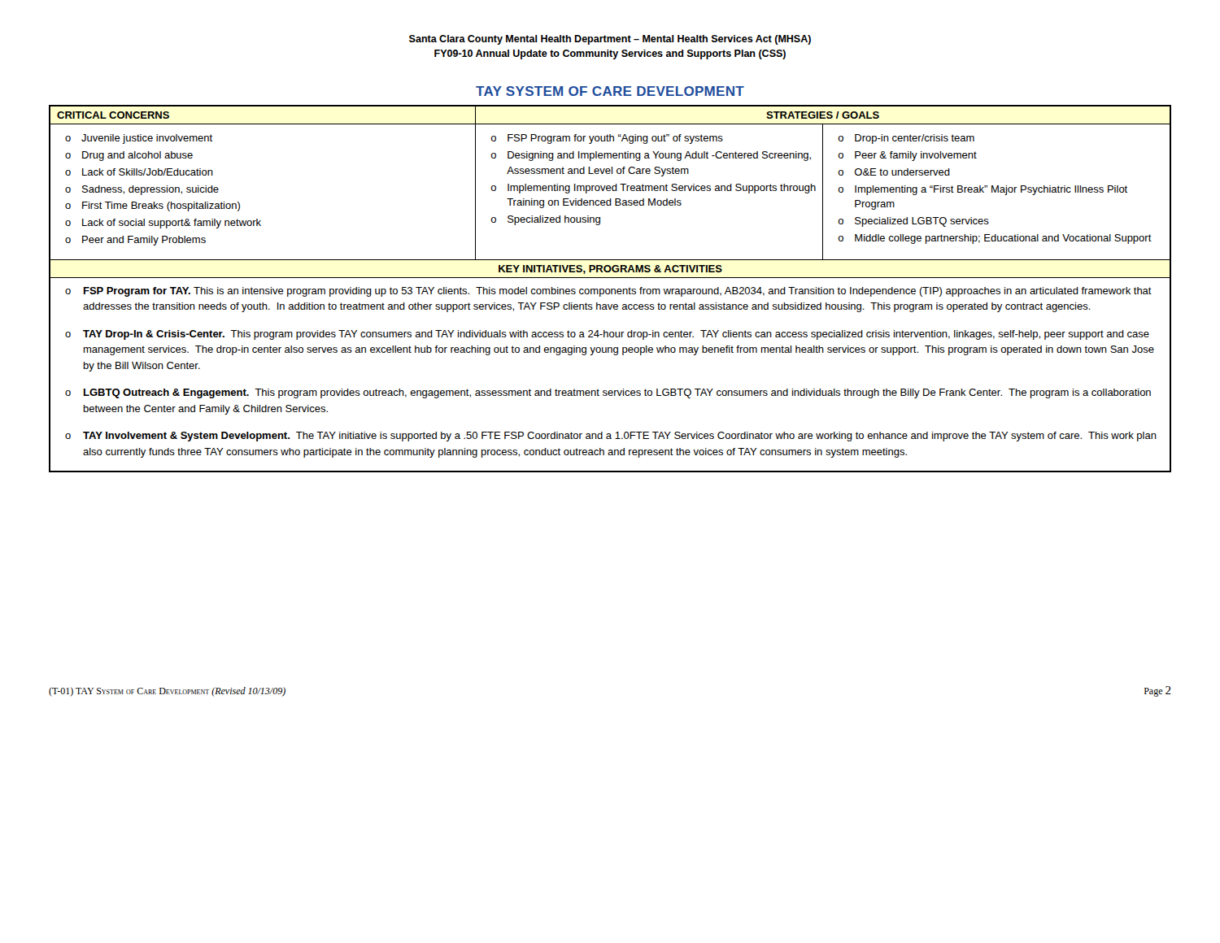Santa Clara County Mental Health Department – Mental Health Services Act (MHSA)
FY09-10 Annual Update to Community Services and Supports Plan (CSS)
TAY SYSTEM OF CARE DEVELOPMENT
| CRITICAL CONCERNS | STRATEGIES / GOALS |
| --- | --- |
| Juvenile justice involvement Drug and alcohol abuse Lack of Skills/Job/Education Sadness, depression, suicide First Time Breaks (hospitalization) Lack of social support& family network Peer and Family Problems | FSP Program for youth “Aging out” of systems Designing and Implementing a Young Adult -Centered Screening, Assessment and Level of Care System Implementing Improved Treatment Services and Supports through Training on Evidenced Based Models Specialized housing | Drop-in center/crisis team Peer & family involvement O&E to underserved Implementing a “First Break” Major Psychiatric Illness Pilot Program Specialized LGBTQ services Middle college partnership; Educational and Vocational Support |
| KEY INITIATIVES, PROGRAMS & ACTIVITIES |
| FSP Program for TAY. This is an intensive program providing up to 53 TAY clients. This model combines components from wraparound, AB2034, and Transition to Independence (TIP) approaches in an articulated framework that addresses the transition needs of youth. In addition to treatment and other support services, TAY FSP clients have access to rental assistance and subsidized housing. This program is operated by contract agencies. TAY Drop-In & Crisis-Center. This program provides TAY consumers and TAY individuals with access to a 24-hour drop-in center. TAY clients can access specialized crisis intervention, linkages, self-help, peer support and case management services. The drop-in center also serves as an excellent hub for reaching out to and engaging young people who may benefit from mental health services or support. This program is operated in down town San Jose by the Bill Wilson Center. LGBTQ Outreach & Engagement. This program provides outreach, engagement, assessment and treatment services to LGBTQ TAY consumers and individuals through the Billy De Frank Center. The program is a collaboration between the Center and Family & Children Services. TAY Involvement & System Development. The TAY initiative is supported by a .50 FTE FSP Coordinator and a 1.0FTE TAY Services Coordinator who are working to enhance and improve the TAY system of care. This work plan also currently funds three TAY consumers who participate in the community planning process, conduct outreach and represent the voices of TAY consumers in system meetings. |
(T-01) TAY System of Care Development (Revised 10/13/09)
Page 2